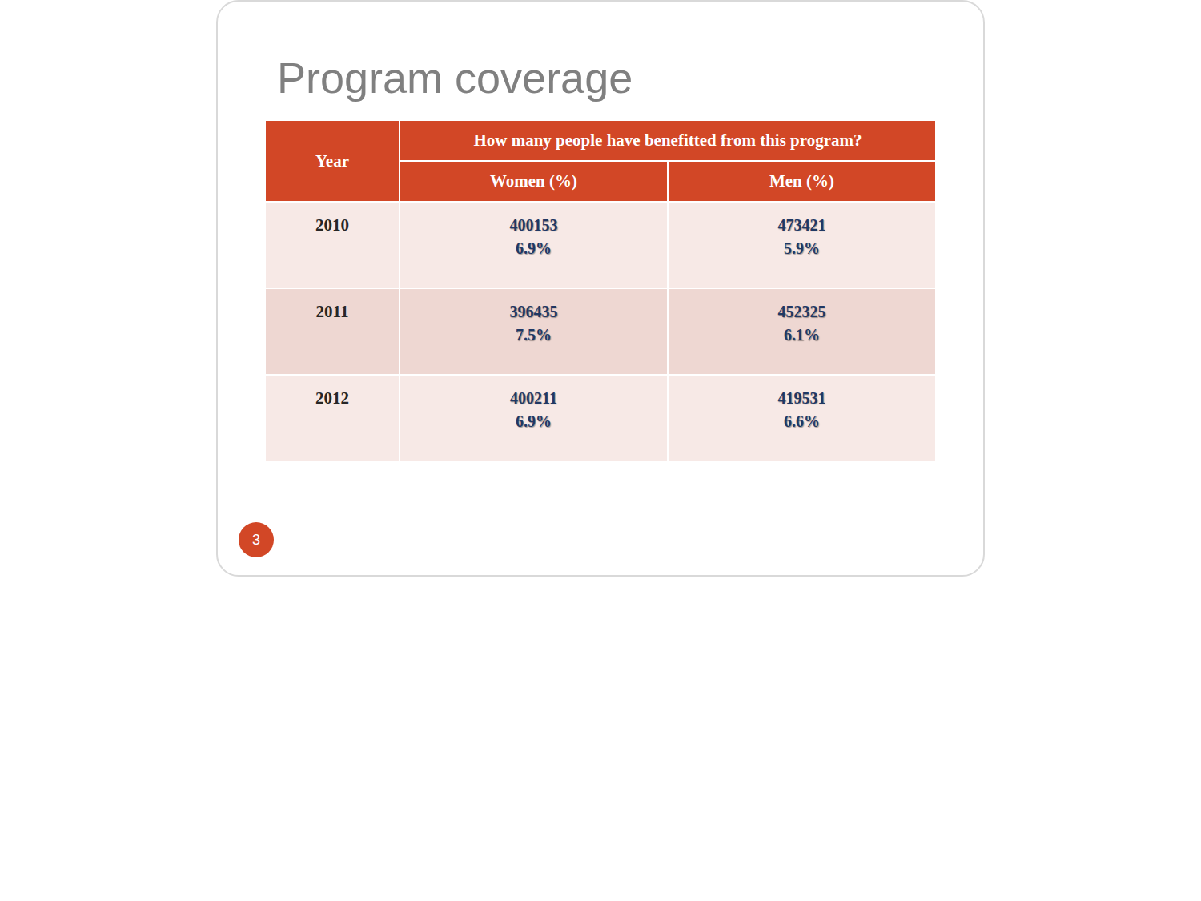Program coverage
| Year | How many people have benefitted from this program? |
| --- | --- |
| Women (%) | Men (%) |
| 2010 | 400153 6.9% | 473421 5.9% |
| 2011 | 396435 7.5% | 452325 6.1% |
| 2012 | 400211 6.9% | 419531 6.6% |
3